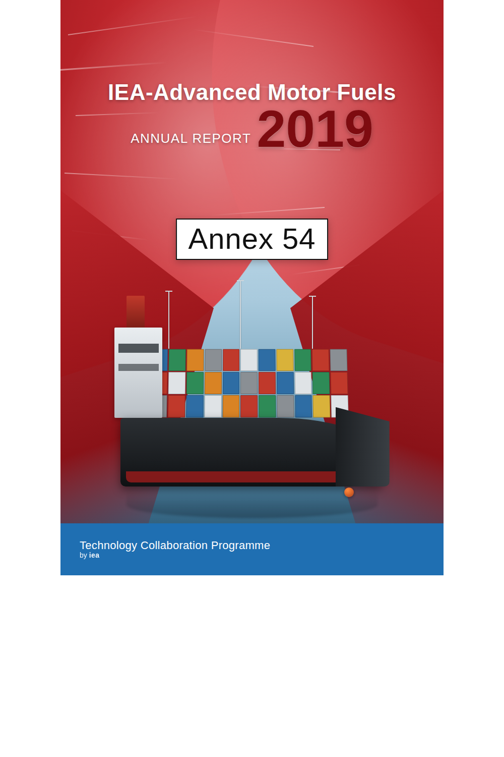IEA-Advanced Motor Fuels ANNUAL REPORT 2019
Annex 54
Technology Collaboration Programme
by iea